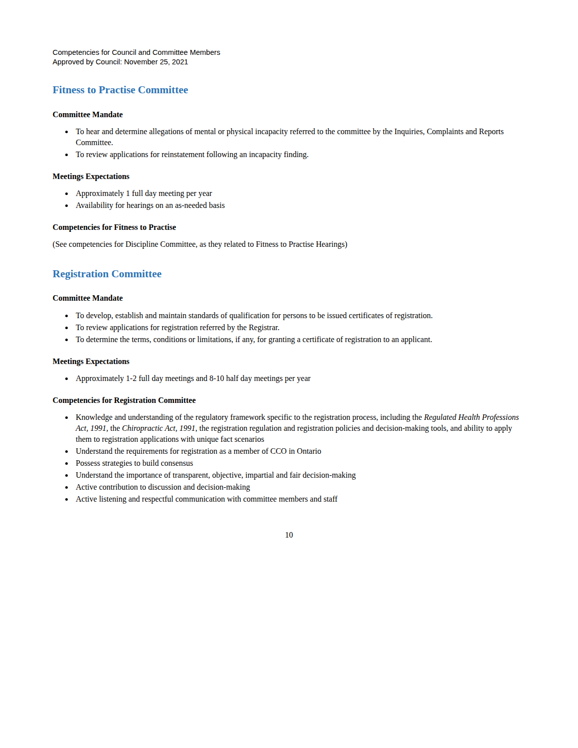Competencies for Council and Committee Members
Approved by Council: November 25, 2021
Fitness to Practise Committee
Committee Mandate
To hear and determine allegations of mental or physical incapacity referred to the committee by the Inquiries, Complaints and Reports Committee.
To review applications for reinstatement following an incapacity finding.
Meetings Expectations
Approximately 1 full day meeting per year
Availability for hearings on an as-needed basis
Competencies for Fitness to Practise
(See competencies for Discipline Committee, as they related to Fitness to Practise Hearings)
Registration Committee
Committee Mandate
To develop, establish and maintain standards of qualification for persons to be issued certificates of registration.
To review applications for registration referred by the Registrar.
To determine the terms, conditions or limitations, if any, for granting a certificate of registration to an applicant.
Meetings Expectations
Approximately 1-2 full day meetings and 8-10 half day meetings per year
Competencies for Registration Committee
Knowledge and understanding of the regulatory framework specific to the registration process, including the Regulated Health Professions Act, 1991, the Chiropractic Act, 1991, the registration regulation and registration policies and decision-making tools, and ability to apply them to registration applications with unique fact scenarios
Understand the requirements for registration as a member of CCO in Ontario
Possess strategies to build consensus
Understand the importance of transparent, objective, impartial and fair decision-making
Active contribution to discussion and decision-making
Active listening and respectful communication with committee members and staff
10